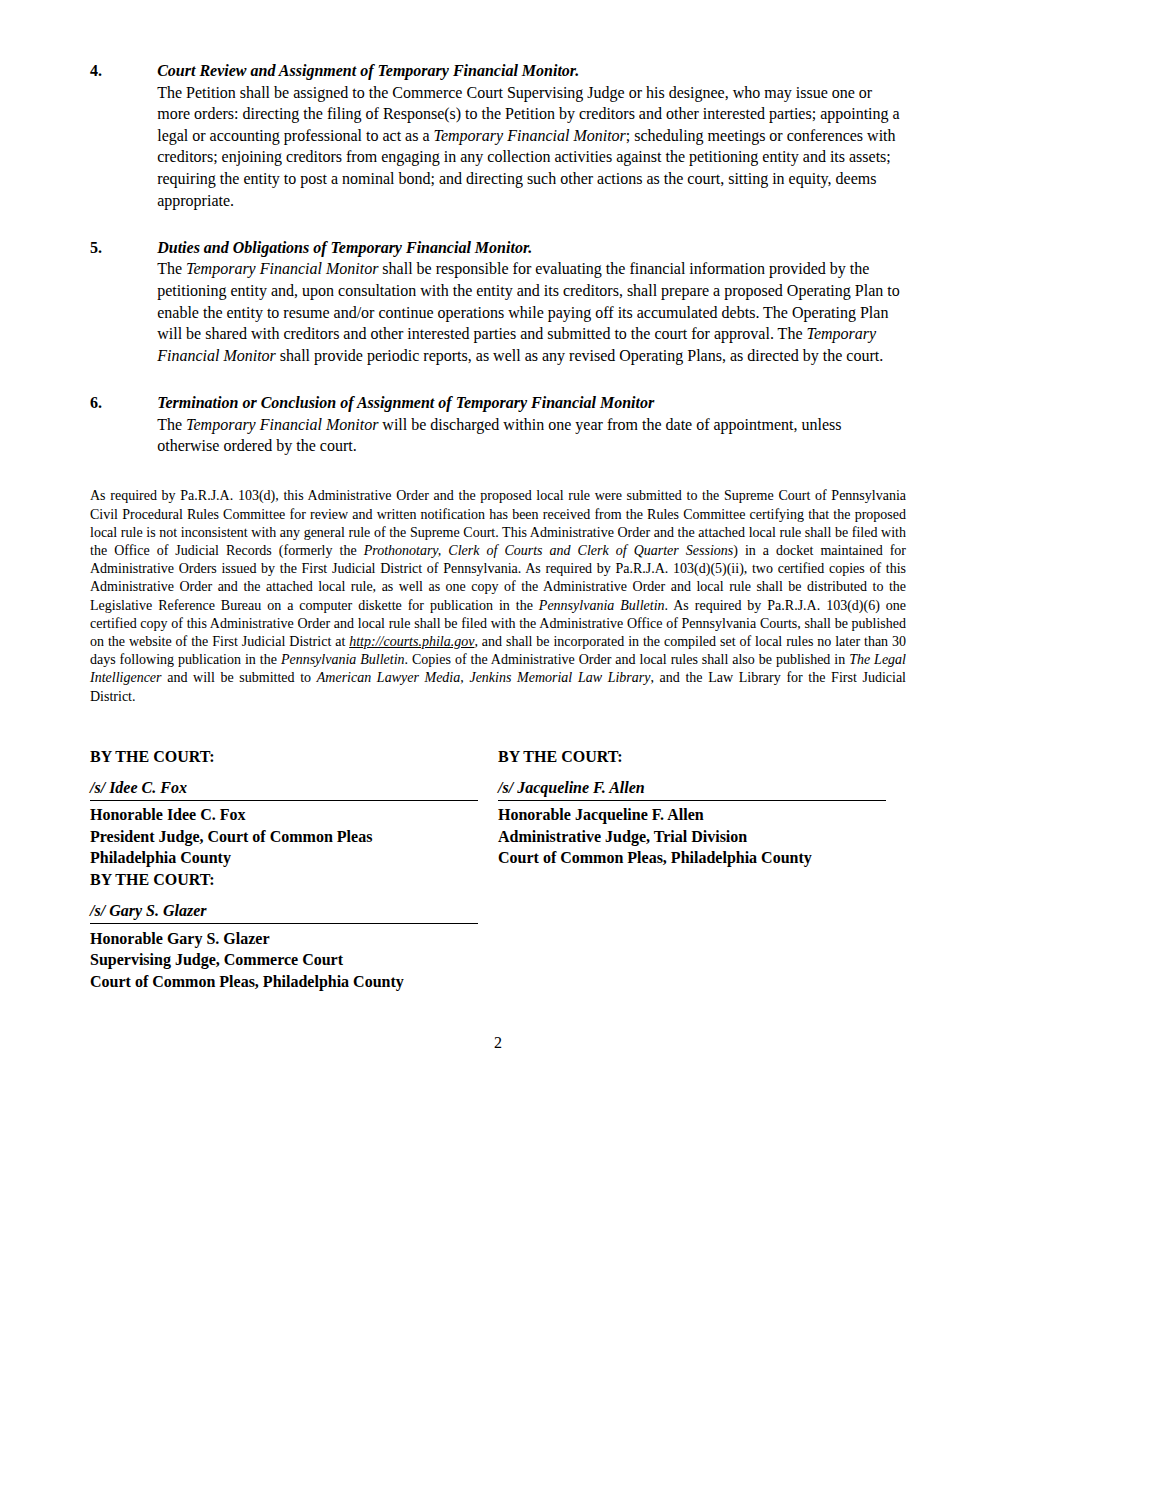4. Court Review and Assignment of Temporary Financial Monitor.
The Petition shall be assigned to the Commerce Court Supervising Judge or his designee, who may issue one or more orders: directing the filing of Response(s) to the Petition by creditors and other interested parties; appointing a legal or accounting professional to act as a Temporary Financial Monitor; scheduling meetings or conferences with creditors; enjoining creditors from engaging in any collection activities against the petitioning entity and its assets; requiring the entity to post a nominal bond; and directing such other actions as the court, sitting in equity, deems appropriate.
5. Duties and Obligations of Temporary Financial Monitor.
The Temporary Financial Monitor shall be responsible for evaluating the financial information provided by the petitioning entity and, upon consultation with the entity and its creditors, shall prepare a proposed Operating Plan to enable the entity to resume and/or continue operations while paying off its accumulated debts. The Operating Plan will be shared with creditors and other interested parties and submitted to the court for approval. The Temporary Financial Monitor shall provide periodic reports, as well as any revised Operating Plans, as directed by the court.
6. Termination or Conclusion of Assignment of Temporary Financial Monitor
The Temporary Financial Monitor will be discharged within one year from the date of appointment, unless otherwise ordered by the court.
As required by Pa.R.J.A. 103(d), this Administrative Order and the proposed local rule were submitted to the Supreme Court of Pennsylvania Civil Procedural Rules Committee for review and written notification has been received from the Rules Committee certifying that the proposed local rule is not inconsistent with any general rule of the Supreme Court. This Administrative Order and the attached local rule shall be filed with the Office of Judicial Records (formerly the Prothonotary, Clerk of Courts and Clerk of Quarter Sessions) in a docket maintained for Administrative Orders issued by the First Judicial District of Pennsylvania. As required by Pa.R.J.A. 103(d)(5)(ii), two certified copies of this Administrative Order and the attached local rule, as well as one copy of the Administrative Order and local rule shall be distributed to the Legislative Reference Bureau on a computer diskette for publication in the Pennsylvania Bulletin. As required by Pa.R.J.A. 103(d)(6) one certified copy of this Administrative Order and local rule shall be filed with the Administrative Office of Pennsylvania Courts, shall be published on the website of the First Judicial District at http://courts.phila.gov, and shall be incorporated in the compiled set of local rules no later than 30 days following publication in the Pennsylvania Bulletin. Copies of the Administrative Order and local rules shall also be published in The Legal Intelligencer and will be submitted to American Lawyer Media, Jenkins Memorial Law Library, and the Law Library for the First Judicial District.
| BY THE COURT: /s/ Idee C. Fox Honorable Idee C. Fox President Judge, Court of Common Pleas Philadelphia County | BY THE COURT: /s/ Jacqueline F. Allen Honorable Jacqueline F. Allen Administrative Judge, Trial Division Court of Common Pleas, Philadelphia County |
| BY THE COURT: /s/ Gary S. Glazer Honorable Gary S. Glazer Supervising Judge, Commerce Court Court of Common Pleas, Philadelphia County | |
2